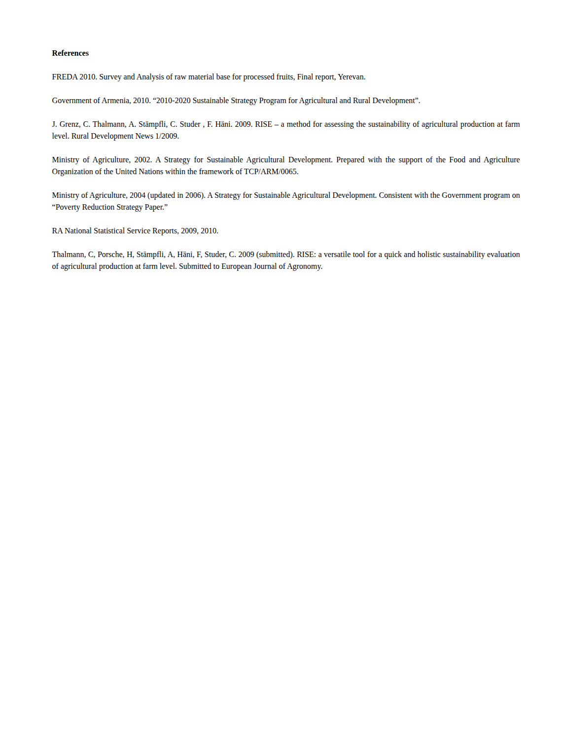References
FREDA 2010. Survey and Analysis of raw material base for processed fruits, Final report, Yerevan.
Government of Armenia, 2010. “2010-2020 Sustainable Strategy Program for Agricultural and Rural Development”.
J. Grenz, C. Thalmann, A. Stämpfli, C. Studer , F. Häni. 2009. RISE – a method for assessing the sustainability of agricultural production at farm level. Rural Development News 1/2009.
Ministry of Agriculture, 2002. A Strategy for Sustainable Agricultural Development. Prepared with the support of the Food and Agriculture Organization of the United Nations within the framework of TCP/ARM/0065.
Ministry of Agriculture, 2004 (updated in 2006). A Strategy for Sustainable Agricultural Development. Consistent with the Government program on “Poverty Reduction Strategy Paper.”
RA National Statistical Service Reports, 2009, 2010.
Thalmann, C, Porsche, H, Stämpfli, A, Häni, F, Studer, C. 2009 (submitted). RISE: a versatile tool for a quick and holistic sustainability evaluation of agricultural production at farm level. Submitted to European Journal of Agronomy.